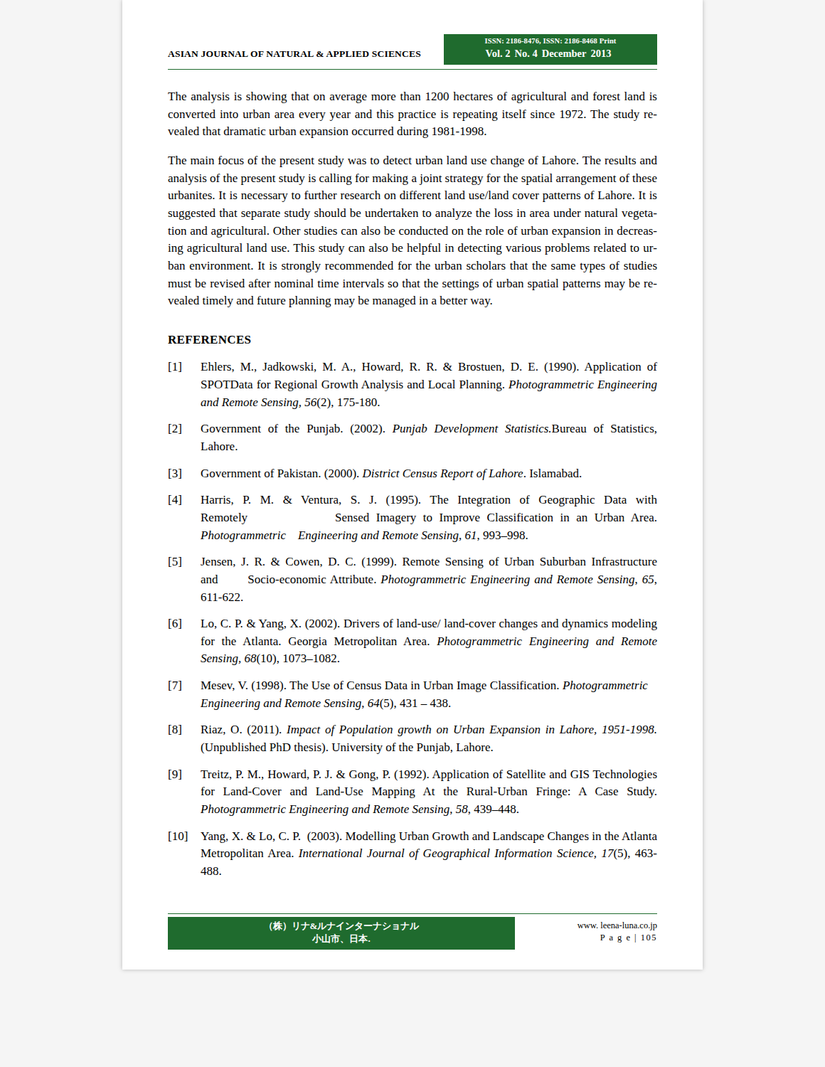ASIAN JOURNAL OF NATURAL & APPLIED SCIENCES
ISSN: 2186-8476, ISSN: 2186-8468 Print
Vol. 2No. 4 December2013
The analysis is showing that on average more than 1200 hectares of agricultural and forest land is converted into urban area every year and this practice is repeating itself since 1972. The study revealed that dramatic urban expansion occurred during 1981-1998.
The main focus of the present study was to detect urban land use change of Lahore. The results and analysis of the present study is calling for making a joint strategy for the spatial arrangement of these urbanites. It is necessary to further research on different land use/land cover patterns of Lahore. It is suggested that separate study should be undertaken to analyze the loss in area under natural vegetation and agricultural. Other studies can also be conducted on the role of urban expansion in decreasing agricultural land use. This study can also be helpful in detecting various problems related to urban environment. It is strongly recommended for the urban scholars that the same types of studies must be revised after nominal time intervals so that the settings of urban spatial patterns may be revealed timely and future planning may be managed in a better way.
REFERENCES
[1] Ehlers, M., Jadkowski, M. A., Howard, R. R. & Brostuen, D. E. (1990). Application of SPOTData for Regional Growth Analysis and Local Planning. Photogrammetric Engineering and Remote Sensing, 56(2), 175-180.
[2] Government of the Punjab. (2002). Punjab Development Statistics. Bureau of Statistics, Lahore.
[3] Government of Pakistan. (2000). District Census Report of Lahore. Islamabad.
[4] Harris, P. M. & Ventura, S. J. (1995). The Integration of Geographic Data with Remotely Sensed Imagery to Improve Classification in an Urban Area. Photogrammetric Engineering and Remote Sensing, 61, 993–998.
[5] Jensen, J. R. & Cowen, D. C. (1999). Remote Sensing of Urban Suburban Infrastructure and Socio-economic Attribute. Photogrammetric Engineering and Remote Sensing, 65, 611-622.
[6] Lo, C. P. & Yang, X. (2002). Drivers of land-use/ land-cover changes and dynamics modeling for the Atlanta. Georgia Metropolitan Area. Photogrammetric Engineering and Remote Sensing, 68(10), 1073–1082.
[7] Mesev, V. (1998). The Use of Census Data in Urban Image Classification. Photogrammetric Engineering and Remote Sensing, 64(5), 431 – 438.
[8] Riaz, O. (2011). Impact of Population growth on Urban Expansion in Lahore, 1951-1998. (Unpublished PhD thesis). University of the Punjab, Lahore.
[9] Treitz, P. M., Howard, P. J. & Gong, P. (1992). Application of Satellite and GIS Technologies for Land-Cover and Land-Use Mapping At the Rural-Urban Fringe: A Case Study. Photogrammetric Engineering and Remote Sensing, 58, 439–448.
[10] Yang, X. & Lo, C. P. (2003). Modelling Urban Growth and Landscape Changes in the Atlanta Metropolitan Area. International Journal of Geographical Information Science, 17(5), 463-488.
（株）リナ&ルナインターナショナル
小山市、日本.
www. leena-luna.co.jp
P a g e | 105